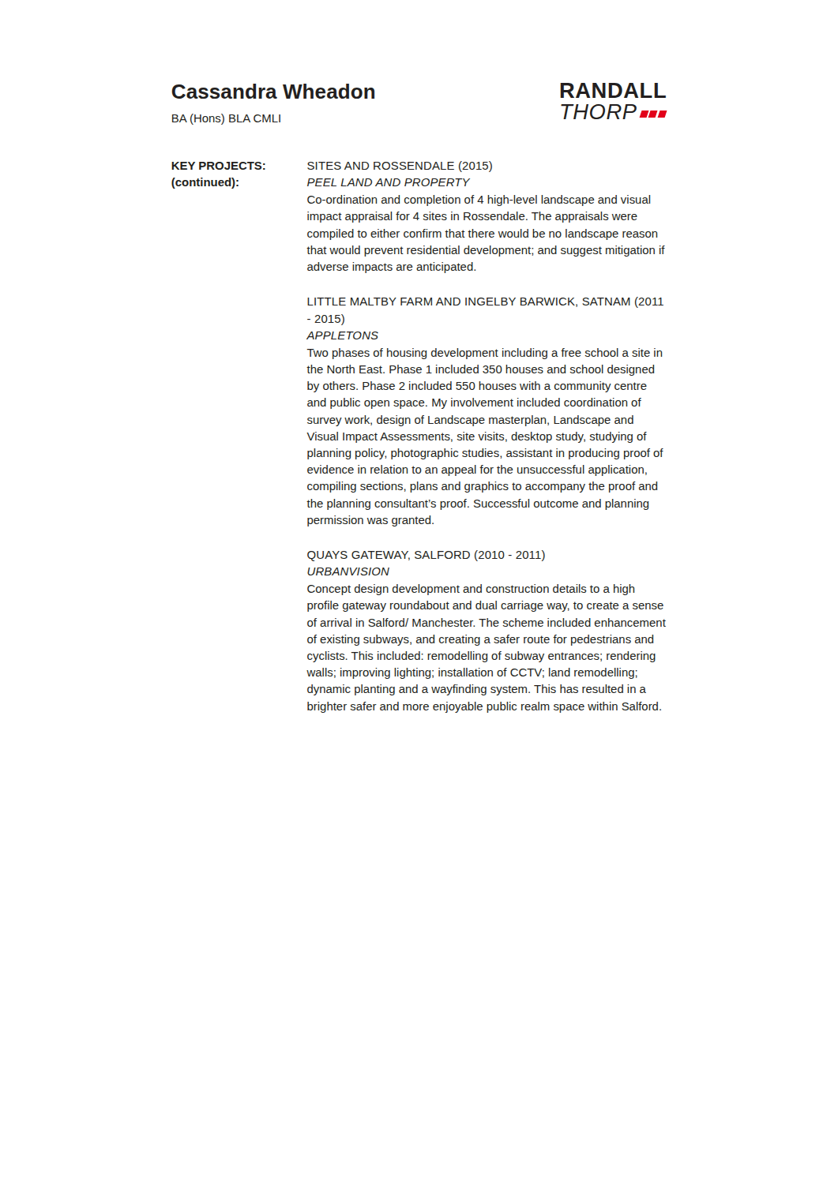Cassandra Wheadon
BA (Hons) BLA CMLI
RANDALL THORP
KEY PROJECTS:
(continued):
Sites and Rossendale (2015)
Peel Land and Property
Co-ordination and completion of 4 high-level landscape and visual impact appraisal for 4 sites in Rossendale. The appraisals were compiled to either confirm that there would be no landscape reason that would prevent residential development; and suggest mitigation if adverse impacts are anticipated.
Little Maltby Farm and Ingelby Barwick, Satnam (2011 - 2015)
Appletons
Two phases of housing development including a free school a site in the North East. Phase 1 included 350 houses and school designed by others. Phase 2 included 550 houses with a community centre and public open space. My involvement included coordination of survey work, design of Landscape masterplan, Landscape and Visual Impact Assessments, site visits, desktop study, studying of planning policy, photographic studies, assistant in producing proof of evidence in relation to an appeal for the unsuccessful application, compiling sections, plans and graphics to accompany the proof and the planning consultant’s proof. Successful outcome and planning permission was granted.
Quays Gateway, Salford (2010 - 2011)
Urbanvision
Concept design development and construction details to a high profile gateway roundabout and dual carriage way, to create a sense of arrival in Salford/ Manchester. The scheme included enhancement of existing subways, and creating a safer route for pedestrians and cyclists. This included: remodelling of subway entrances; rendering walls; improving lighting; installation of CCTV; land remodelling; dynamic planting and a wayfinding system. This has resulted in a brighter safer and more enjoyable public realm space within Salford.